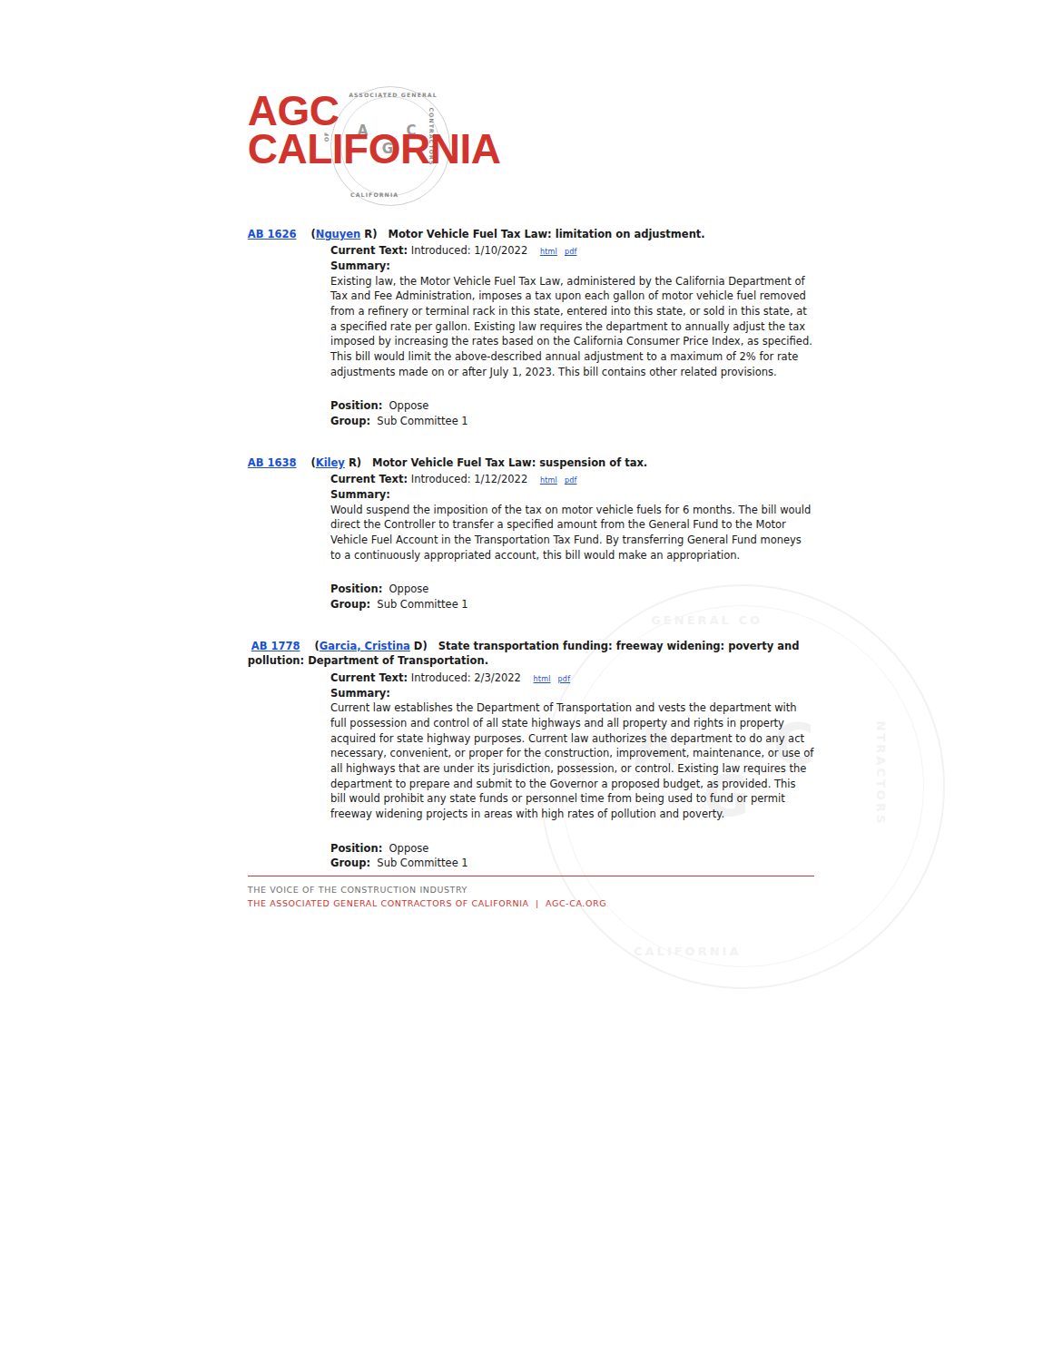GENERAL CO CALIFORNIA ASSOC NTRACTORS
A G C
ASSOCIATED GENERAL CALIFORNIA OF CONTRACTORS
A G C
AGC
CALIFORNIA
AB 1626 (Nguyen R) Motor Vehicle Fuel Tax Law: limitation on adjustment.
Current Text: Introduced: 1/10/2022 html pdf
Summary:
Existing law, the Motor Vehicle Fuel Tax Law, administered by the California Department of Tax and Fee Administration, imposes a tax upon each gallon of motor vehicle fuel removed from a refinery or terminal rack in this state, entered into this state, or sold in this state, at a specified rate per gallon. Existing law requires the department to annually adjust the tax imposed by increasing the rates based on the California Consumer Price Index, as specified. This bill would limit the above-described annual adjustment to a maximum of 2% for rate adjustments made on or after July 1, 2023. This bill contains other related provisions.
Position: Oppose
Group: Sub Committee 1
AB 1638 (Kiley R) Motor Vehicle Fuel Tax Law: suspension of tax.
Current Text: Introduced: 1/12/2022 html pdf
Summary:
Would suspend the imposition of the tax on motor vehicle fuels for 6 months. The bill would direct the Controller to transfer a specified amount from the General Fund to the Motor Vehicle Fuel Account in the Transportation Tax Fund. By transferring General Fund moneys to a continuously appropriated account, this bill would make an appropriation.
Position: Oppose
Group: Sub Committee 1
AB 1778 (Garcia, Cristina D) State transportation funding: freeway widening: poverty and pollution: Department of Transportation.
Current Text: Introduced: 2/3/2022 html pdf
Summary:
Current law establishes the Department of Transportation and vests the department with full possession and control of all state highways and all property and rights in property acquired for state highway purposes. Current law authorizes the department to do any act necessary, convenient, or proper for the construction, improvement, maintenance, or use of all highways that are under its jurisdiction, possession, or control. Existing law requires the department to prepare and submit to the Governor a proposed budget, as provided. This bill would prohibit any state funds or personnel time from being used to fund or permit freeway widening projects in areas with high rates of pollution and poverty.
Position: Oppose
Group: Sub Committee 1
THE VOICE OF THE CONSTRUCTION INDUSTRY
THE ASSOCIATED GENERAL CONTRACTORS OF CALIFORNIA | AGC-CA.ORG